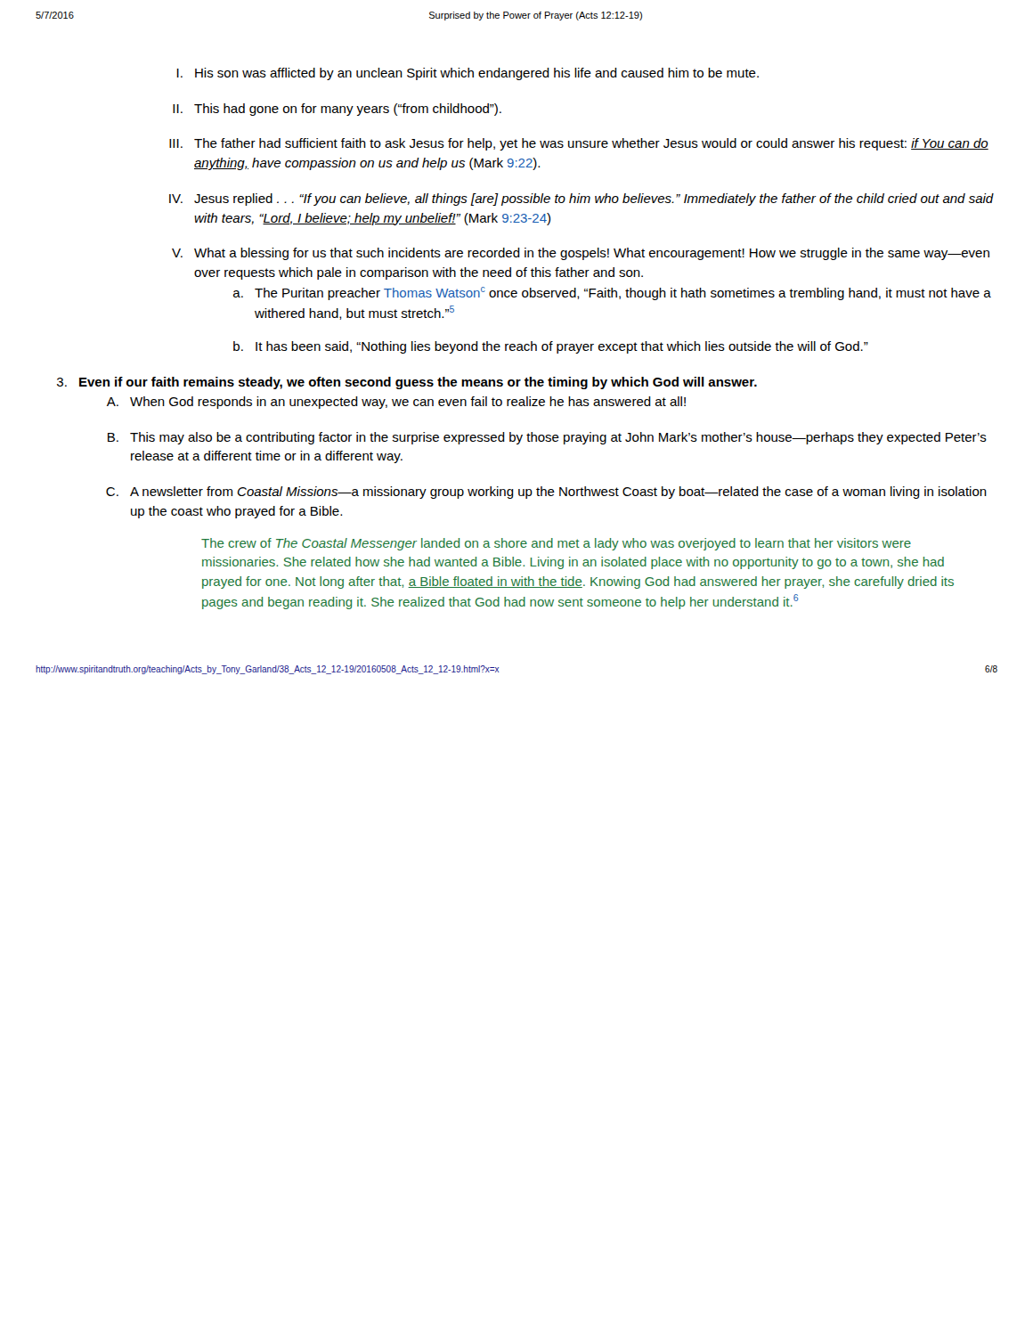5/7/2016
Surprised by the Power of Prayer (Acts 12:12-19)
His son was afflicted by an unclean Spirit which endangered his life and caused him to be mute.
This had gone on for many years (“from childhood”).
The father had sufficient faith to ask Jesus for help, yet he was unsure whether Jesus would or could answer his request: if You can do anything, have compassion on us and help us (Mark 9:22).
Jesus replied . . . “If you can believe, all things [are] possible to him who believes.” Immediately the father of the child cried out and said with tears, “Lord, I believe; help my unbelief!” (Mark 9:23-24)
What a blessing for us that such incidents are recorded in the gospels! What encouragement! How we struggle in the same way—even over requests which pale in comparison with the need of this father and son.
The Puritan preacher Thomas Watsonc once observed, “Faith, though it hath sometimes a trembling hand, it must not have a withered hand, but must stretch.”5
It has been said, “Nothing lies beyond the reach of prayer except that which lies outside the will of God.”
Even if our faith remains steady, we often second guess the means or the timing by which God will answer.
When God responds in an unexpected way, we can even fail to realize he has answered at all!
This may also be a contributing factor in the surprise expressed by those praying at John Mark’s mother’s house—perhaps they expected Peter’s release at a different time or in a different way.
A newsletter from Coastal Missions—a missionary group working up the Northwest Coast by boat—related the case of a woman living in isolation up the coast who prayed for a Bible.
The crew of The Coastal Messenger landed on a shore and met a lady who was overjoyed to learn that her visitors were missionaries. She related how she had wanted a Bible. Living in an isolated place with no opportunity to go to a town, she had prayed for one. Not long after that, a Bible floated in with the tide. Knowing God had answered her prayer, she carefully dried its pages and began reading it. She realized that God had now sent someone to help her understand it.6
http://www.spiritandtruth.org/teaching/Acts_by_Tony_Garland/38_Acts_12_12-19/20160508_Acts_12_12-19.html?x=x
6/8